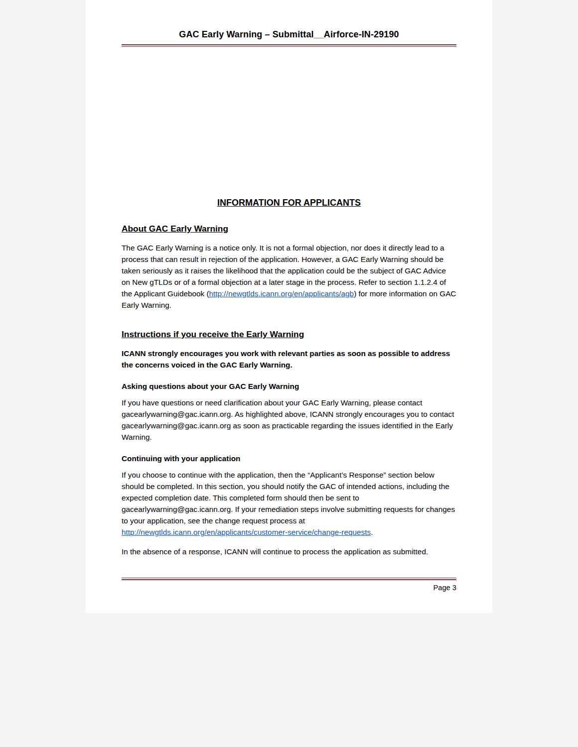GAC Early Warning – Submittal__Airforce-IN-29190
INFORMATION FOR APPLICANTS
About GAC Early Warning
The GAC Early Warning is a notice only. It is not a formal objection, nor does it directly lead to a process that can result in rejection of the application. However, a GAC Early Warning should be taken seriously as it raises the likelihood that the application could be the subject of GAC Advice on New gTLDs or of a formal objection at a later stage in the process. Refer to section 1.1.2.4 of the Applicant Guidebook (http://newgtlds.icann.org/en/applicants/agb) for more information on GAC Early Warning.
Instructions if you receive the Early Warning
ICANN strongly encourages you work with relevant parties as soon as possible to address the concerns voiced in the GAC Early Warning.
Asking questions about your GAC Early Warning
If you have questions or need clarification about your GAC Early Warning, please contact gacearlywarning@gac.icann.org. As highlighted above, ICANN strongly encourages you to contact gacearlywarning@gac.icann.org as soon as practicable regarding the issues identified in the Early Warning.
Continuing with your application
If you choose to continue with the application, then the “Applicant’s Response” section below should be completed. In this section, you should notify the GAC of intended actions, including the expected completion date. This completed form should then be sent to gacearlywarning@gac.icann.org. If your remediation steps involve submitting requests for changes to your application, see the change request process at http://newgtlds.icann.org/en/applicants/customer-service/change-requests.
In the absence of a response, ICANN will continue to process the application as submitted.
Page 3